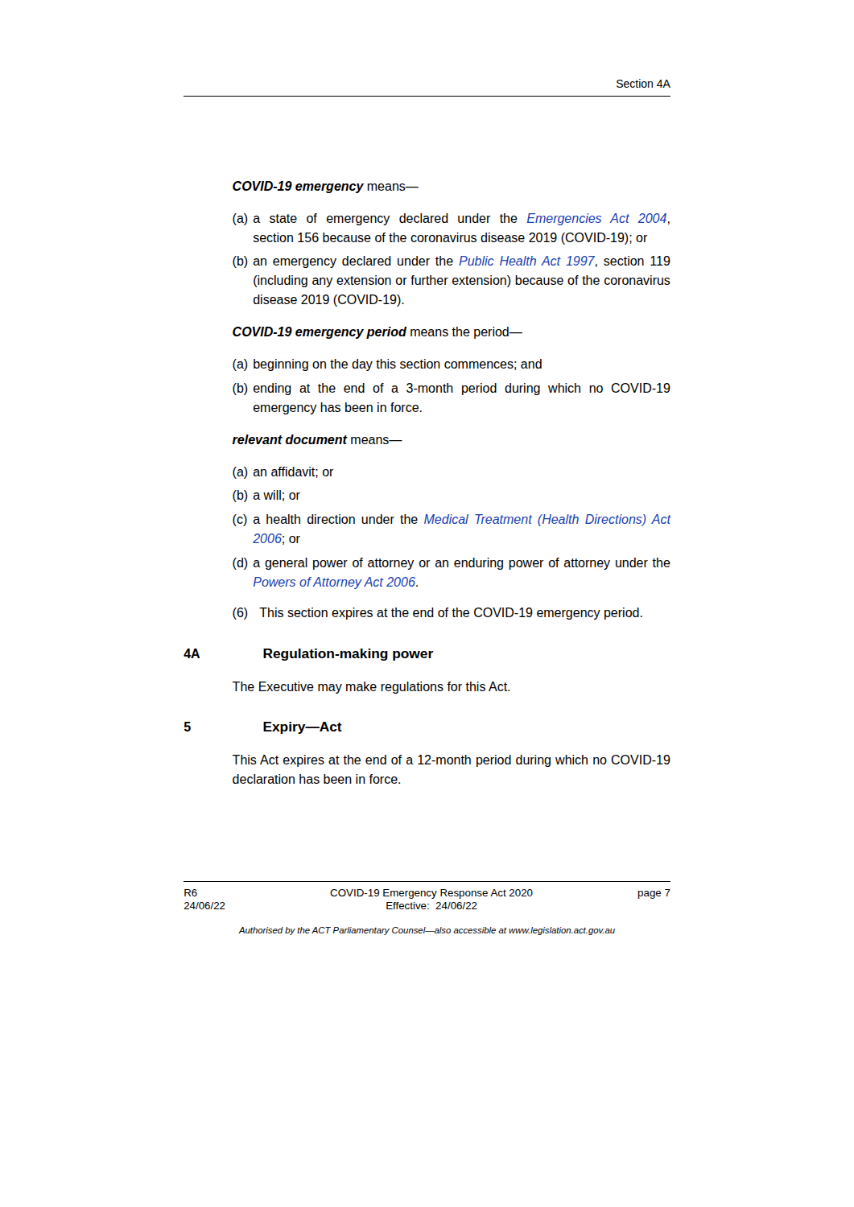Section 4A
COVID-19 emergency means—
(a) a state of emergency declared under the Emergencies Act 2004, section 156 because of the coronavirus disease 2019 (COVID-19); or
(b) an emergency declared under the Public Health Act 1997, section 119 (including any extension or further extension) because of the coronavirus disease 2019 (COVID-19).
COVID-19 emergency period means the period—
(a) beginning on the day this section commences; and
(b) ending at the end of a 3-month period during which no COVID-19 emergency has been in force.
relevant document means—
(a) an affidavit; or
(b) a will; or
(c) a health direction under the Medical Treatment (Health Directions) Act 2006; or
(d) a general power of attorney or an enduring power of attorney under the Powers of Attorney Act 2006.
(6) This section expires at the end of the COVID-19 emergency period.
4A Regulation-making power
The Executive may make regulations for this Act.
5 Expiry—Act
This Act expires at the end of a 12-month period during which no COVID-19 declaration has been in force.
R6
24/06/22
COVID-19 Emergency Response Act 2020
Effective: 24/06/22
page 7
Authorised by the ACT Parliamentary Counsel—also accessible at www.legislation.act.gov.au